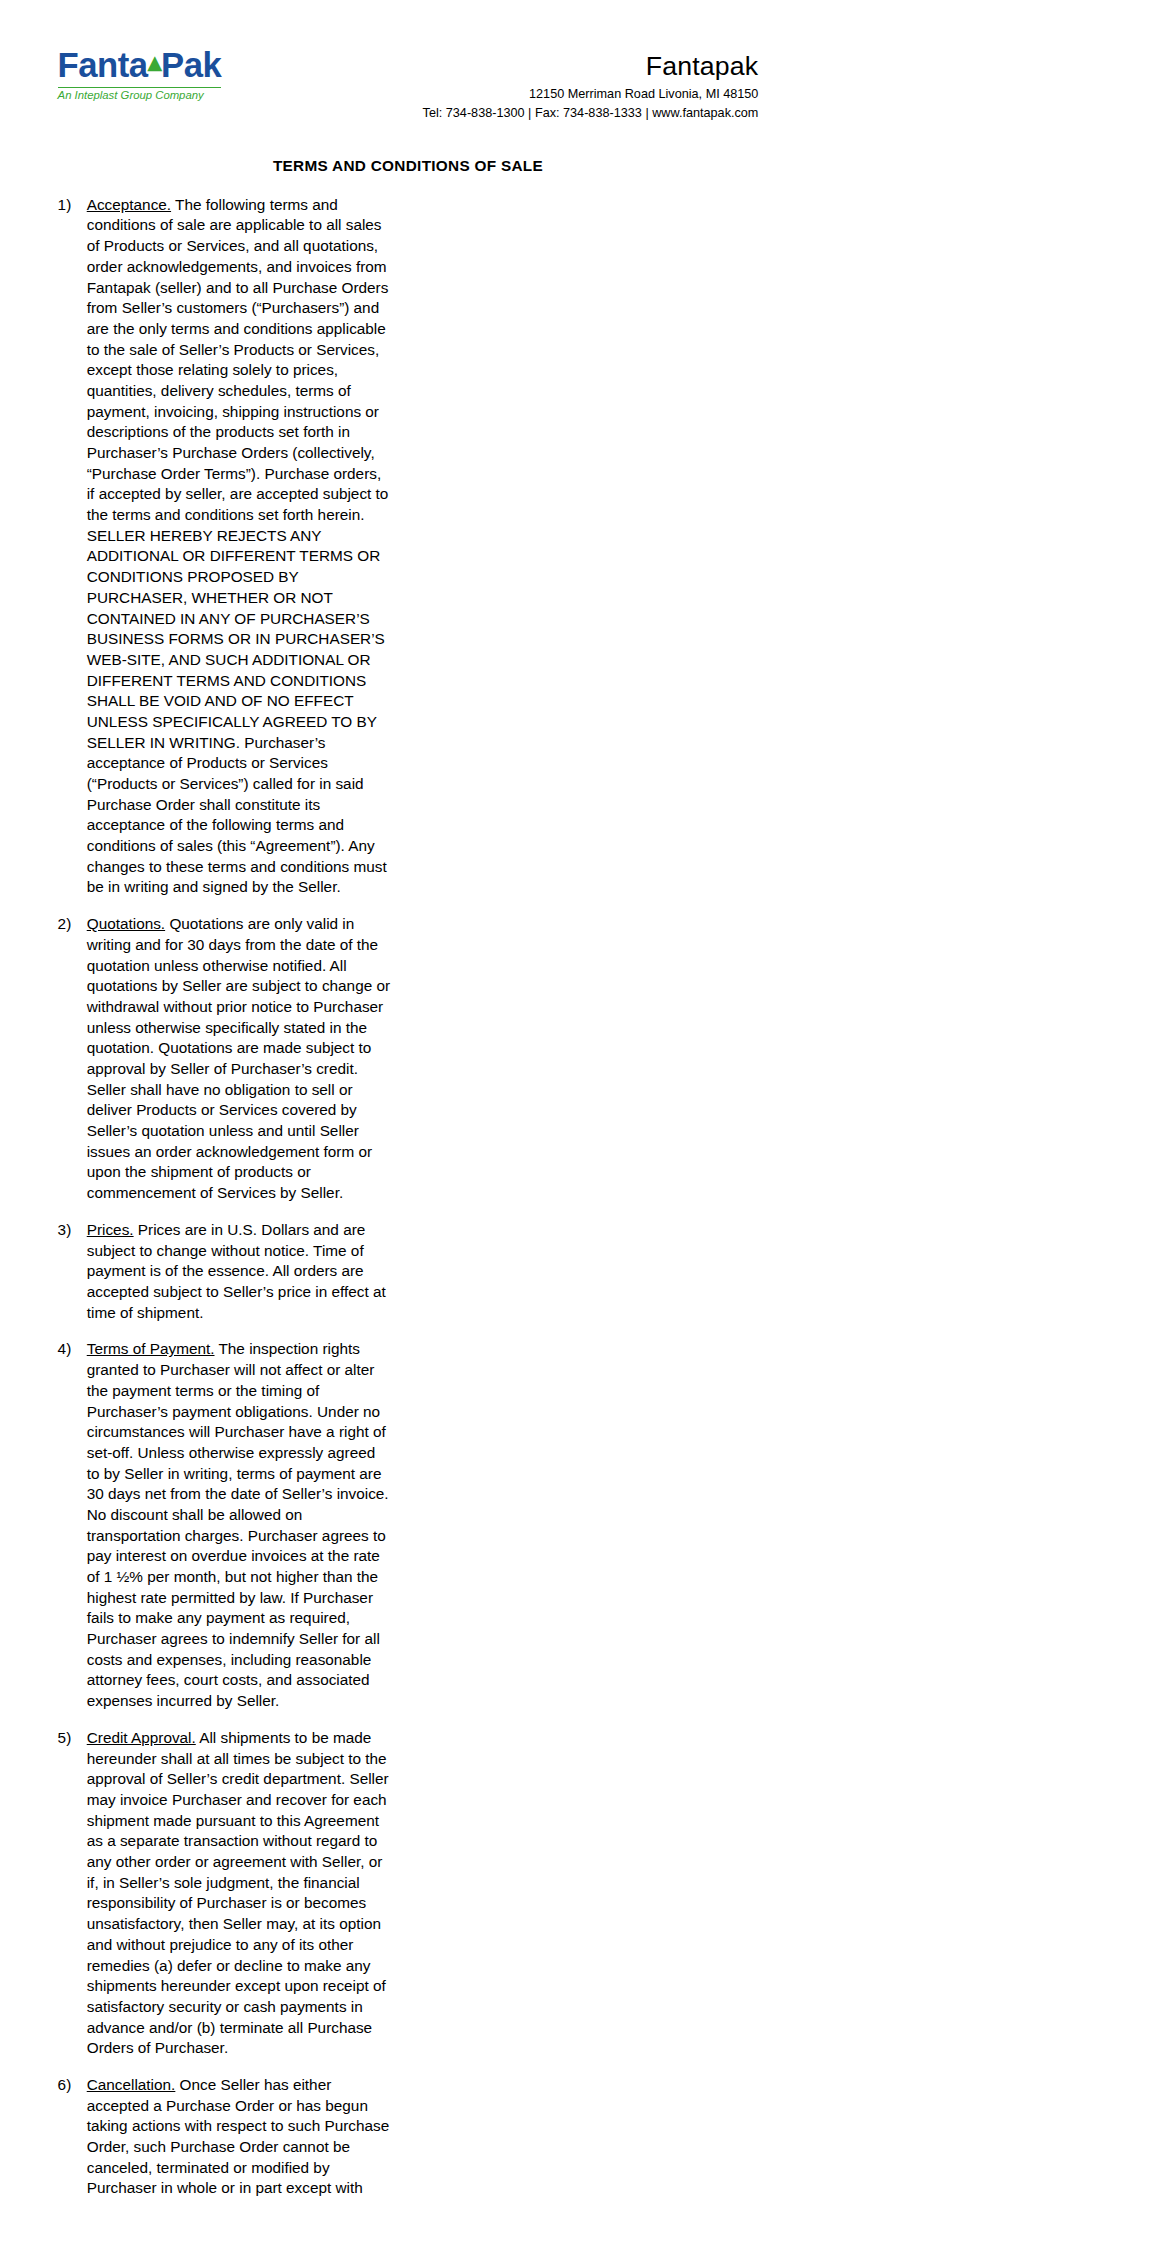Fanta▴Pak
An Inteplast Group Company
Fantapak
12150 Merriman Road Livonia, MI 48150
Tel: 734-838-1300 | Fax: 734-838-1333 | www.fantapak.com
TERMS AND CONDITIONS OF SALE
Acceptance. The following terms and conditions of sale are applicable to all sales of Products or Services, and all quotations, order acknowledgements, and invoices from Fantapak (seller) and to all Purchase Orders from Seller’s customers (“Purchasers”) and are the only terms and conditions applicable to the sale of Seller’s Products or Services, except those relating solely to prices, quantities, delivery schedules, terms of payment, invoicing, shipping instructions or descriptions of the products set forth in Purchaser’s Purchase Orders (collectively, “Purchase Order Terms”). Purchase orders, if accepted by seller, are accepted subject to the terms and conditions set forth herein. Seller hereby rejects any additional or different terms or conditions proposed by purchaser, whether or not contained in any of purchaser’s business forms or in purchaser’s web-site, and such additional or different terms and conditions shall be void and of no effect unless specifically agreed to by seller in writing. Purchaser’s acceptance of Products or Services (“Products or Services”) called for in said Purchase Order shall constitute its acceptance of the following terms and conditions of sales (this “Agreement”). Any changes to these terms and conditions must be in writing and signed by the Seller.
Quotations. Quotations are only valid in writing and for 30 days from the date of the quotation unless otherwise notified. All quotations by Seller are subject to change or withdrawal without prior notice to Purchaser unless otherwise specifically stated in the quotation. Quotations are made subject to approval by Seller of Purchaser’s credit. Seller shall have no obligation to sell or deliver Products or Services covered by Seller’s quotation unless and until Seller issues an order acknowledgement form or upon the shipment of products or commencement of Services by Seller.
Prices. Prices are in U.S. Dollars and are subject to change without notice. Time of payment is of the essence. All orders are accepted subject to Seller’s price in effect at time of shipment.
Terms of Payment. The inspection rights granted to Purchaser will not affect or alter the payment terms or the timing of Purchaser’s payment obligations. Under no circumstances will Purchaser have a right of set-off. Unless otherwise expressly agreed to by Seller in writing, terms of payment are 30 days net from the date of Seller’s invoice. No discount shall be allowed on transportation charges. Purchaser agrees to pay interest on overdue invoices at the rate of 1 ½% per month, but not higher than the highest rate permitted by law. If Purchaser fails to make any payment as required, Purchaser agrees to indemnify Seller for all costs and expenses, including reasonable attorney fees, court costs, and associated expenses incurred by Seller.
Credit Approval. All shipments to be made hereunder shall at all times be subject to the approval of Seller’s credit department. Seller may invoice Purchaser and recover for each shipment made pursuant to this Agreement as a separate transaction without regard to any other order or agreement with Seller, or if, in Seller’s sole judgment, the financial responsibility of Purchaser is or becomes unsatisfactory, then Seller may, at its option and without prejudice to any of its other remedies (a) defer or decline to make any shipments hereunder except upon receipt of satisfactory security or cash payments in advance and/or (b) terminate all Purchase Orders of Purchaser.
Cancellation. Once Seller has either accepted a Purchase Order or has begun taking actions with respect to such Purchase Order, such Purchase Order cannot be canceled, terminated or modified by Purchaser in whole or in part except with